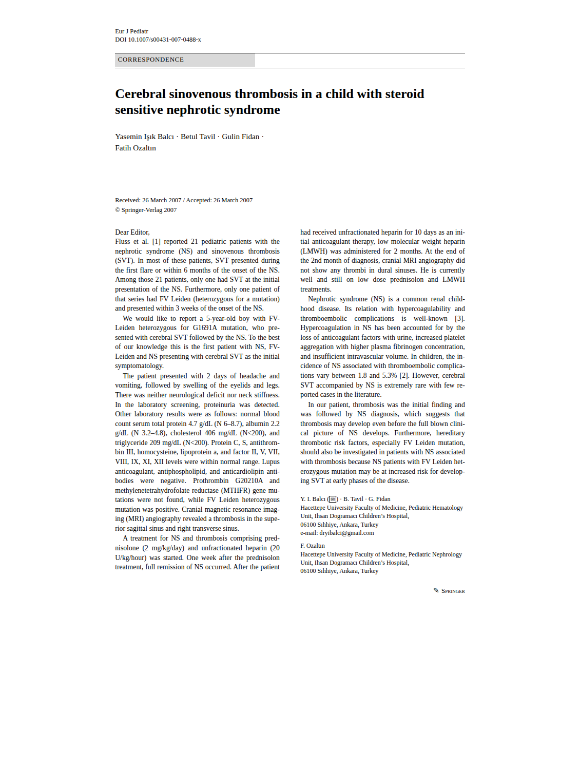Eur J Pediatr
DOI 10.1007/s00431-007-0488-x
CORRESPONDENCE
Cerebral sinovenous thrombosis in a child with steroid
sensitive nephrotic syndrome
Yasemin Işık Balcı · Betul Tavil · Gulin Fidan ·
Fatih Ozaltın
Received: 26 March 2007 / Accepted: 26 March 2007
© Springer-Verlag 2007
Dear Editor,
Fluss et al. [1] reported 21 pediatric patients with the nephrotic syndrome (NS) and sinovenous thrombosis (SVT). In most of these patients, SVT presented during the first flare or within 6 months of the onset of the NS. Among those 21 patients, only one had SVT at the initial presentation of the NS. Furthermore, only one patient of that series had FV Leiden (heterozygous for a mutation) and presented within 3 weeks of the onset of the NS.
We would like to report a 5-year-old boy with FV-Leiden heterozygous for G1691A mutation, who presented with cerebral SVT followed by the NS. To the best of our knowledge this is the first patient with NS, FV-Leiden and NS presenting with cerebral SVT as the initial symptomatology.
The patient presented with 2 days of headache and vomiting, followed by swelling of the eyelids and legs. There was neither neurological deficit nor neck stiffness. In the laboratory screening, proteinuria was detected. Other laboratory results were as follows: normal blood count serum total protein 4.7 g/dL (N 6–8.7), albumin 2.2 g/dL (N 3.2–4.8), cholesterol 406 mg/dL (N<200), and triglyceride 209 mg/dL (N<200). Protein C, S, antithrombin III, homocysteine, lipoprotein a, and factor II, V, VII, VIII, IX, XI, XII levels were within normal range. Lupus anticoagulant, antiphospholipid, and anticardiolipin antibodies were negative. Prothrombin G20210A and methylenetetrahydrofolate reductase (MTHFR) gene mutations were not found, while FV Leiden heterozygous mutation was positive. Cranial magnetic resonance imaging (MRI) angiography revealed a thrombosis in the superior sagittal sinus and right transverse sinus.
A treatment for NS and thrombosis comprising prednisolone (2 mg/kg/day) and unfractionated heparin (20 U/kg/hour) was started. One week after the prednisolon treatment, full remission of NS occurred. After the patient had received unfractionated heparin for 10 days as an initial anticoagulant therapy, low molecular weight heparin (LMWH) was administered for 2 months. At the end of the 2nd month of diagnosis, cranial MRI angiography did not show any thrombi in dural sinuses. He is currently well and still on low dose prednisolon and LMWH treatments.
Nephrotic syndrome (NS) is a common renal childhood disease. Its relation with hypercoagulability and thromboembolic complications is well-known [3]. Hypercoagulation in NS has been accounted for by the loss of anticoagulant factors with urine, increased platelet aggregation with higher plasma fibrinogen concentration, and insufficient intravascular volume. In children, the incidence of NS associated with thromboembolic complications vary between 1.8 and 5.3% [2]. However, cerebral SVT accompanied by NS is extremely rare with few reported cases in the literature.
In our patient, thrombosis was the initial finding and was followed by NS diagnosis, which suggests that thrombosis may develop even before the full blown clinical picture of NS develops. Furthermore, hereditary thrombotic risk factors, especially FV Leiden mutation, should also be investigated in patients with NS associated with thrombosis because NS patients with FV Leiden heterozygous mutation may be at increased risk for developing SVT at early phases of the disease.
Y. I. Balcı (✉) · B. Tavil · G. Fidan
Hacettepe University Faculty of Medicine, Pediatric Hematology
Unit, Ihsan Dogramacı Children’s Hospital,
06100 Sıhhiye, Ankara, Turkey
e-mail: dryibalci@gmail.com
F. Ozaltın
Hacettepe University Faculty of Medicine, Pediatric Nephrology
Unit, Ihsan Dogramacı Children’s Hospital,
06100 Sıhhiye, Ankara, Turkey
✎Springer